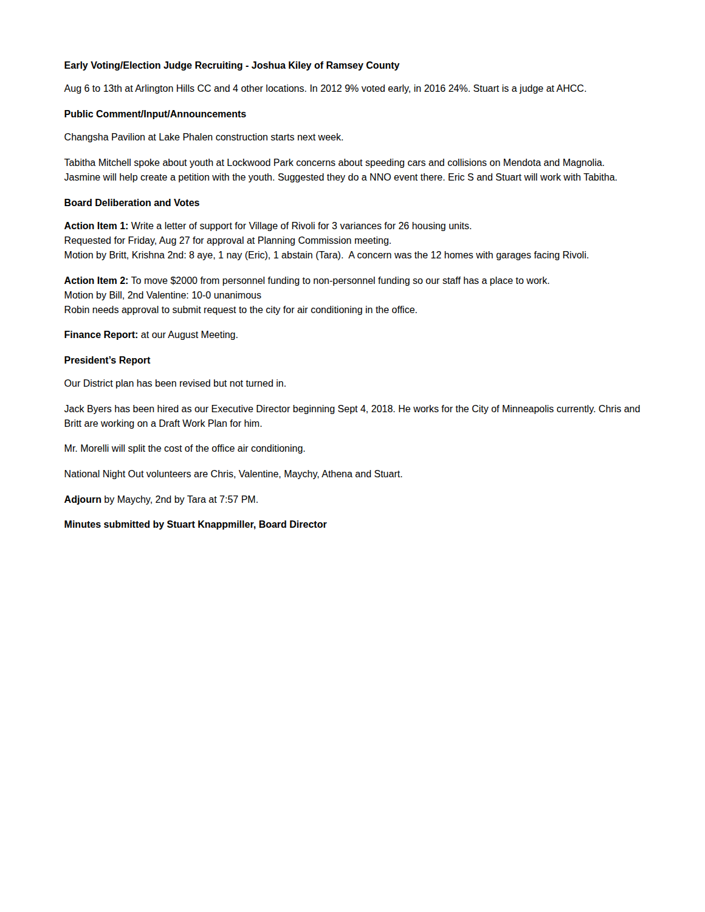Early Voting/Election Judge Recruiting - Joshua Kiley of Ramsey County
Aug 6 to 13th at Arlington Hills CC and 4 other locations. In 2012 9% voted early, in 2016 24%. Stuart is a judge at AHCC.
Public Comment/Input/Announcements
Changsha Pavilion at Lake Phalen construction starts next week.
Tabitha Mitchell spoke about youth at Lockwood Park concerns about speeding cars and collisions on Mendota and Magnolia. Jasmine will help create a petition with the youth. Suggested they do a NNO event there. Eric S and Stuart will work with Tabitha.
Board Deliberation and Votes
Action Item 1: Write a letter of support for Village of Rivoli for 3 variances for 26 housing units.
Requested for Friday, Aug 27 for approval at Planning Commission meeting.
Motion by Britt, Krishna 2nd: 8 aye, 1 nay (Eric), 1 abstain (Tara). A concern was the 12 homes with garages facing Rivoli.
Action Item 2: To move $2000 from personnel funding to non-personnel funding so our staff has a place to work.
Motion by Bill, 2nd Valentine: 10-0 unanimous
Robin needs approval to submit request to the city for air conditioning in the office.
Finance Report: at our August Meeting.
President’s Report
Our District plan has been revised but not turned in.
Jack Byers has been hired as our Executive Director beginning Sept 4, 2018. He works for the City of Minneapolis currently. Chris and Britt are working on a Draft Work Plan for him.
Mr. Morelli will split the cost of the office air conditioning.
National Night Out volunteers are Chris, Valentine, Maychy, Athena and Stuart.
Adjourn by Maychy, 2nd by Tara at 7:57 PM.
Minutes submitted by Stuart Knappmiller, Board Director